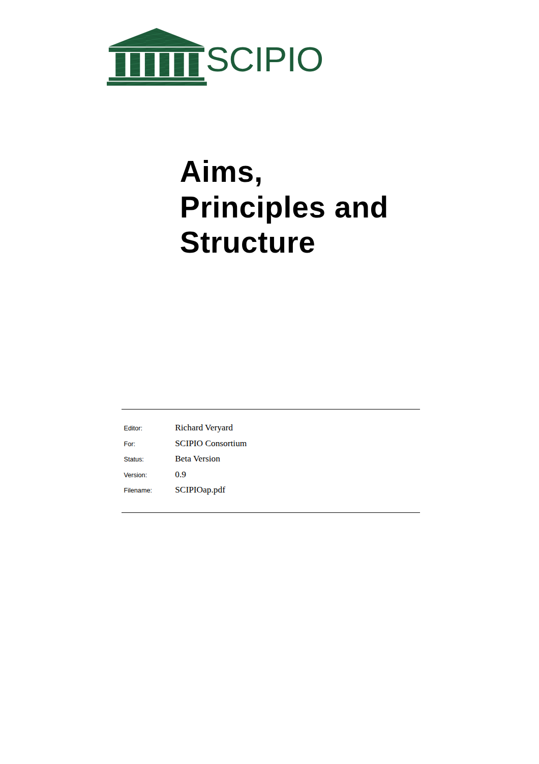SCIPIO
Aims,
Principles and
Structure
| Editor: | Richard Veryard |
| For: | SCIPIO Consortium |
| Status: | Beta Version |
| Version: | 0.9 |
| Filename: | SCIPIOap.pdf |